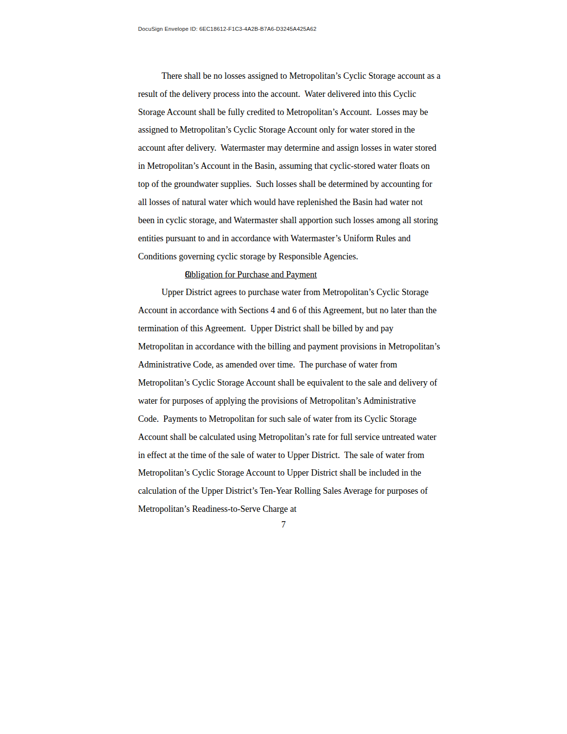DocuSign Envelope ID: 6EC18612-F1C3-4A2B-B7A6-D3245A425A62
There shall be no losses assigned to Metropolitan’s Cyclic Storage account as a result of the delivery process into the account. Water delivered into this Cyclic Storage Account shall be fully credited to Metropolitan’s Account. Losses may be assigned to Metropolitan’s Cyclic Storage Account only for water stored in the account after delivery. Watermaster may determine and assign losses in water stored in Metropolitan’s Account in the Basin, assuming that cyclic-stored water floats on top of the groundwater supplies. Such losses shall be determined by accounting for all losses of natural water which would have replenished the Basin had water not been in cyclic storage, and Watermaster shall apportion such losses among all storing entities pursuant to and in accordance with Watermaster’s Uniform Rules and Conditions governing cyclic storage by Responsible Agencies.
8. Obligation for Purchase and Payment
Upper District agrees to purchase water from Metropolitan’s Cyclic Storage Account in accordance with Sections 4 and 6 of this Agreement, but no later than the termination of this Agreement. Upper District shall be billed by and pay Metropolitan in accordance with the billing and payment provisions in Metropolitan’s Administrative Code, as amended over time. The purchase of water from Metropolitan’s Cyclic Storage Account shall be equivalent to the sale and delivery of water for purposes of applying the provisions of Metropolitan’s Administrative Code. Payments to Metropolitan for such sale of water from its Cyclic Storage Account shall be calculated using Metropolitan’s rate for full service untreated water in effect at the time of the sale of water to Upper District. The sale of water from Metropolitan’s Cyclic Storage Account to Upper District shall be included in the calculation of the Upper District’s Ten-Year Rolling Sales Average for purposes of Metropolitan’s Readiness-to-Serve Charge at
7